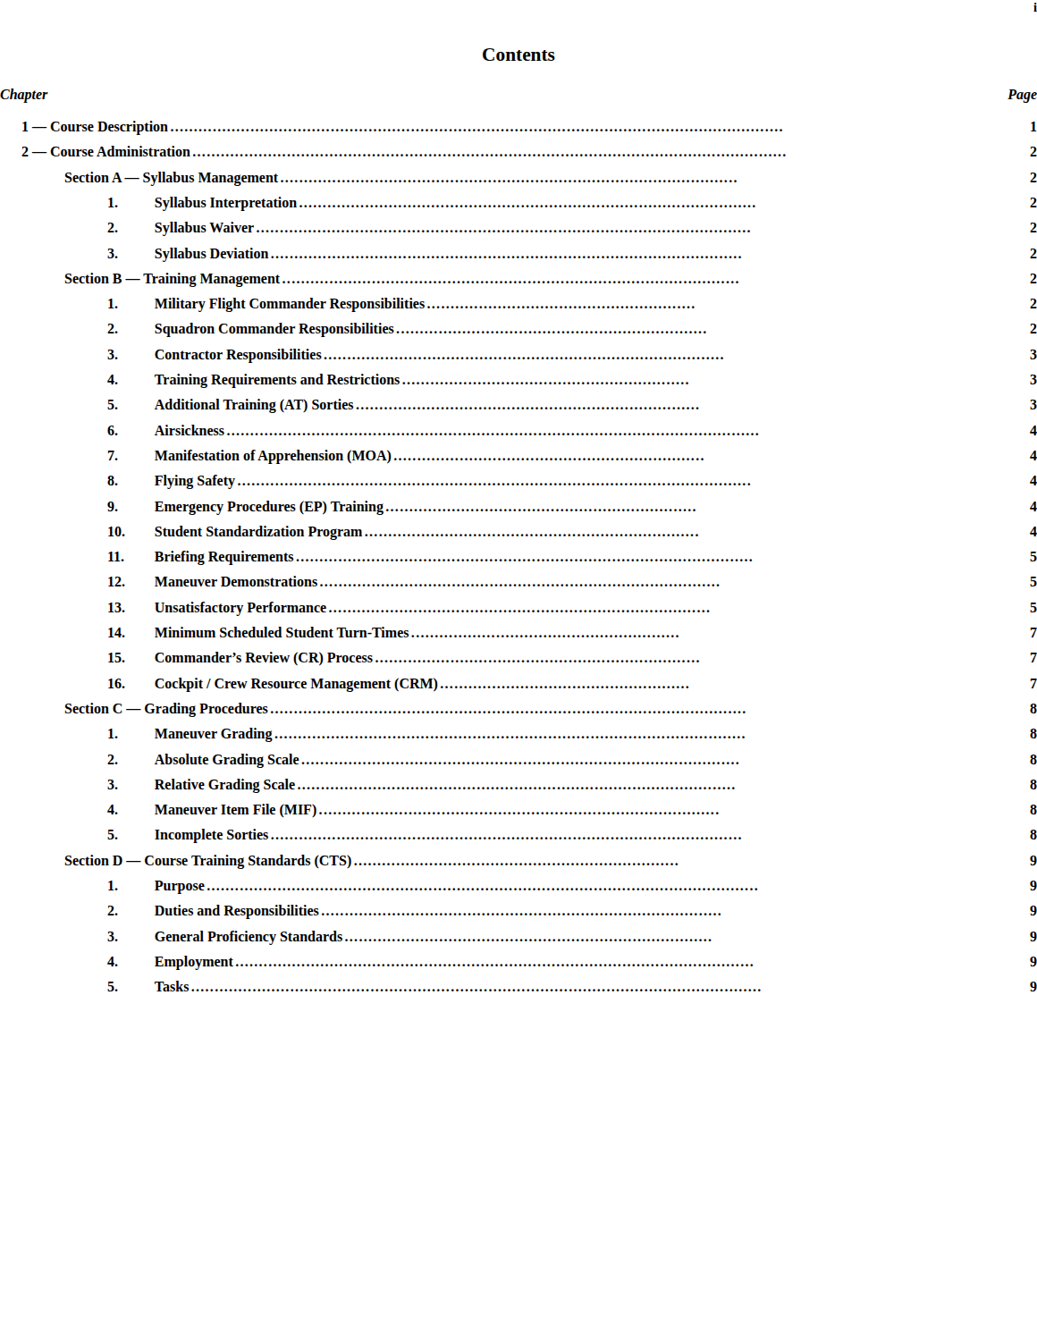i
Contents
Chapter Page
1 — Course Description .................................................................................................................................. 1
2 — Course Administration .............................................................................................................................. 2
Section A — Syllabus Management ................................................................................................. 2
1. Syllabus Interpretation ................................................................................................. 2
2. Syllabus Waiver ......................................................................................................... 2
3. Syllabus Deviation .................................................................................................... 2
Section B — Training Management ................................................................................................. 2
1. Military Flight Commander Responsibilities ......................................................... 2
2. Squadron Commander Responsibilities .................................................................. 2
3. Contractor Responsibilities ..................................................................................... 3
4. Training Requirements and Restrictions ............................................................. 3
5. Additional Training (AT) Sorties ......................................................................... 3
6. Airsickness ................................................................................................................. 4
7. Manifestation of Apprehension (MOA) .................................................................. 4
8. Flying Safety ............................................................................................................. 4
9. Emergency Procedures (EP) Training .................................................................. 4
10. Student Standardization Program ....................................................................... 4
11. Briefing Requirements ................................................................................................. 5
12. Maneuver Demonstrations ..................................................................................... 5
13. Unsatisfactory Performance ................................................................................. 5
14. Minimum Scheduled Student Turn-Times ......................................................... 7
15. Commander’s Review (CR) Process ..................................................................... 7
16. Cockpit / Crew Resource Management (CRM) ..................................................... 7
Section C — Grading Procedures ..................................................................................................... 8
1. Maneuver Grading .................................................................................................... 8
2. Absolute Grading Scale ............................................................................................. 8
3. Relative Grading Scale ............................................................................................. 8
4. Maneuver Item File (MIF) ..................................................................................... 8
5. Incomplete Sorties .................................................................................................... 8
Section D — Course Training Standards (CTS) ..................................................................... 9
1. Purpose ..................................................................................................................... 9
2. Duties and Responsibilities ..................................................................................... 9
3. General Proficiency Standards .............................................................................. 9
4. Employment .............................................................................................................. 9
5. Tasks ......................................................................................................................... 9